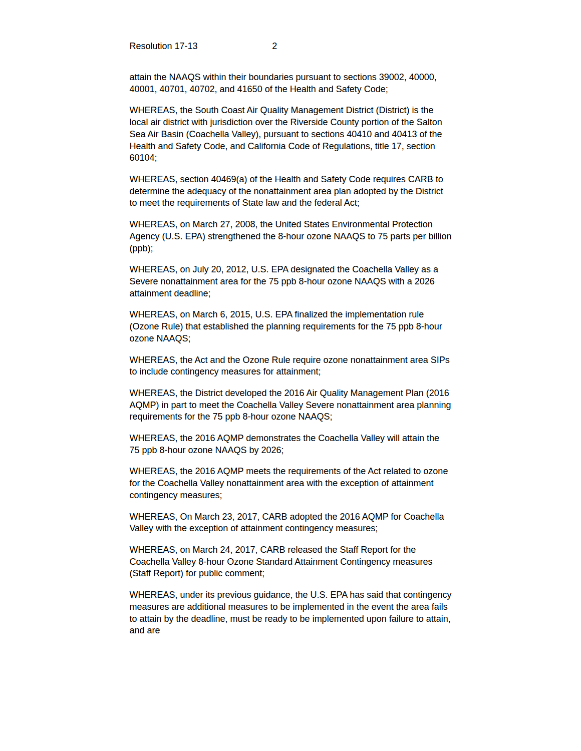Resolution 17-13 2
attain the NAAQS within their boundaries pursuant to sections 39002, 40000, 40001, 40701, 40702, and 41650 of the Health and Safety Code;
WHEREAS, the South Coast Air Quality Management District (District) is the local air district with jurisdiction over the Riverside County portion of the Salton Sea Air Basin (Coachella Valley), pursuant to sections 40410 and 40413 of the Health and Safety Code, and California Code of Regulations, title 17, section 60104;
WHEREAS, section 40469(a) of the Health and Safety Code requires CARB to determine the adequacy of the nonattainment area plan adopted by the District to meet the requirements of State law and the federal Act;
WHEREAS, on March 27, 2008, the United States Environmental Protection Agency (U.S. EPA) strengthened the 8-hour ozone NAAQS to 75 parts per billion (ppb);
WHEREAS, on July 20, 2012, U.S. EPA designated the Coachella Valley as a Severe nonattainment area for the 75 ppb 8-hour ozone NAAQS with a 2026 attainment deadline;
WHEREAS, on March 6, 2015, U.S. EPA finalized the implementation rule (Ozone Rule) that established the planning requirements for the 75 ppb 8-hour ozone NAAQS;
WHEREAS, the Act and the Ozone Rule require ozone nonattainment area SIPs to include contingency measures for attainment;
WHEREAS, the District developed the 2016 Air Quality Management Plan (2016 AQMP) in part to meet the Coachella Valley Severe nonattainment area planning requirements for the 75 ppb 8-hour ozone NAAQS;
WHEREAS, the 2016 AQMP demonstrates the Coachella Valley will attain the 75 ppb 8-hour ozone NAAQS by 2026;
WHEREAS, the 2016 AQMP meets the requirements of the Act related to ozone for the Coachella Valley nonattainment area with the exception of attainment contingency measures;
WHEREAS, On March 23, 2017, CARB adopted the 2016 AQMP for Coachella Valley with the exception of attainment contingency measures;
WHEREAS, on March 24, 2017, CARB released the Staff Report for the Coachella Valley 8-hour Ozone Standard Attainment Contingency measures (Staff Report) for public comment;
WHEREAS, under its previous guidance, the U.S. EPA has said that contingency measures are additional measures to be implemented in the event the area fails to attain by the deadline, must be ready to be implemented upon failure to attain, and are